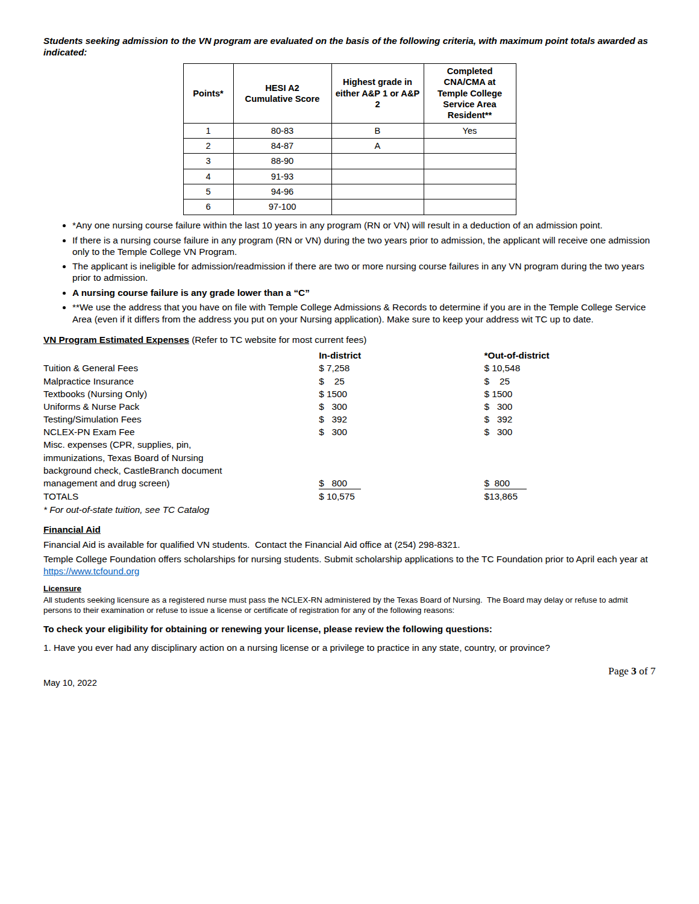Students seeking admission to the VN program are evaluated on the basis of the following criteria, with maximum point totals awarded as indicated:
| Points* | HESI A2 Cumulative Score | Highest grade in either A&P 1 or A&P 2 | Completed CNA/CMA at Temple College Service Area Resident** |
| --- | --- | --- | --- |
| 1 | 80-83 | B | Yes |
| 2 | 84-87 | A | |
| 3 | 88-90 | | |
| 4 | 91-93 | | |
| 5 | 94-96 | | |
| 6 | 97-100 | | |
*Any one nursing course failure within the last 10 years in any program (RN or VN) will result in a deduction of an admission point.
If there is a nursing course failure in any program (RN or VN) during the two years prior to admission, the applicant will receive one admission only to the Temple College VN Program.
The applicant is ineligible for admission/readmission if there are two or more nursing course failures in any VN program during the two years prior to admission.
A nursing course failure is any grade lower than a “C”
**We use the address that you have on file with Temple College Admissions & Records to determine if you are in the Temple College Service Area (even if it differs from the address you put on your Nursing application). Make sure to keep your address wit TC up to date.
VN Program Estimated Expenses (Refer to TC website for most current fees)
| | In-district | *Out-of-district |
| Tuition & General Fees | $ 7,258 | $ 10,548 |
| Malpractice Insurance | $ 25 | $ 25 |
| Textbooks (Nursing Only) | $ 1500 | $ 1500 |
| Uniforms & Nurse Pack | $ 300 | $ 300 |
| Testing/Simulation Fees | $ 392 | $ 392 |
| NCLEX-PN Exam Fee | $ 300 | $ 300 |
| Misc. expenses (CPR, supplies, pin, | | |
| immunizations, Texas Board of Nursing | | |
| background check, CastleBranch document | | |
| management and drug screen) | $ 800 | $ 800 |
| TOTALS | $ 10,575 | $13,865 |
* For out-of-state tuition, see TC Catalog
Financial Aid
Financial Aid is available for qualified VN students. Contact the Financial Aid office at (254) 298-8321.
Temple College Foundation offers scholarships for nursing students. Submit scholarship applications to the TC Foundation prior to April each year at https://www.tcfound.org
Licensure
All students seeking licensure as a registered nurse must pass the NCLEX-RN administered by the Texas Board of Nursing. The Board may delay or refuse to admit persons to their examination or refuse to issue a license or certificate of registration for any of the following reasons:
To check your eligibility for obtaining or renewing your license, please review the following questions:
1. Have you ever had any disciplinary action on a nursing license or a privilege to practice in any state, country, or province?
Page 3 of 7
May 10, 2022